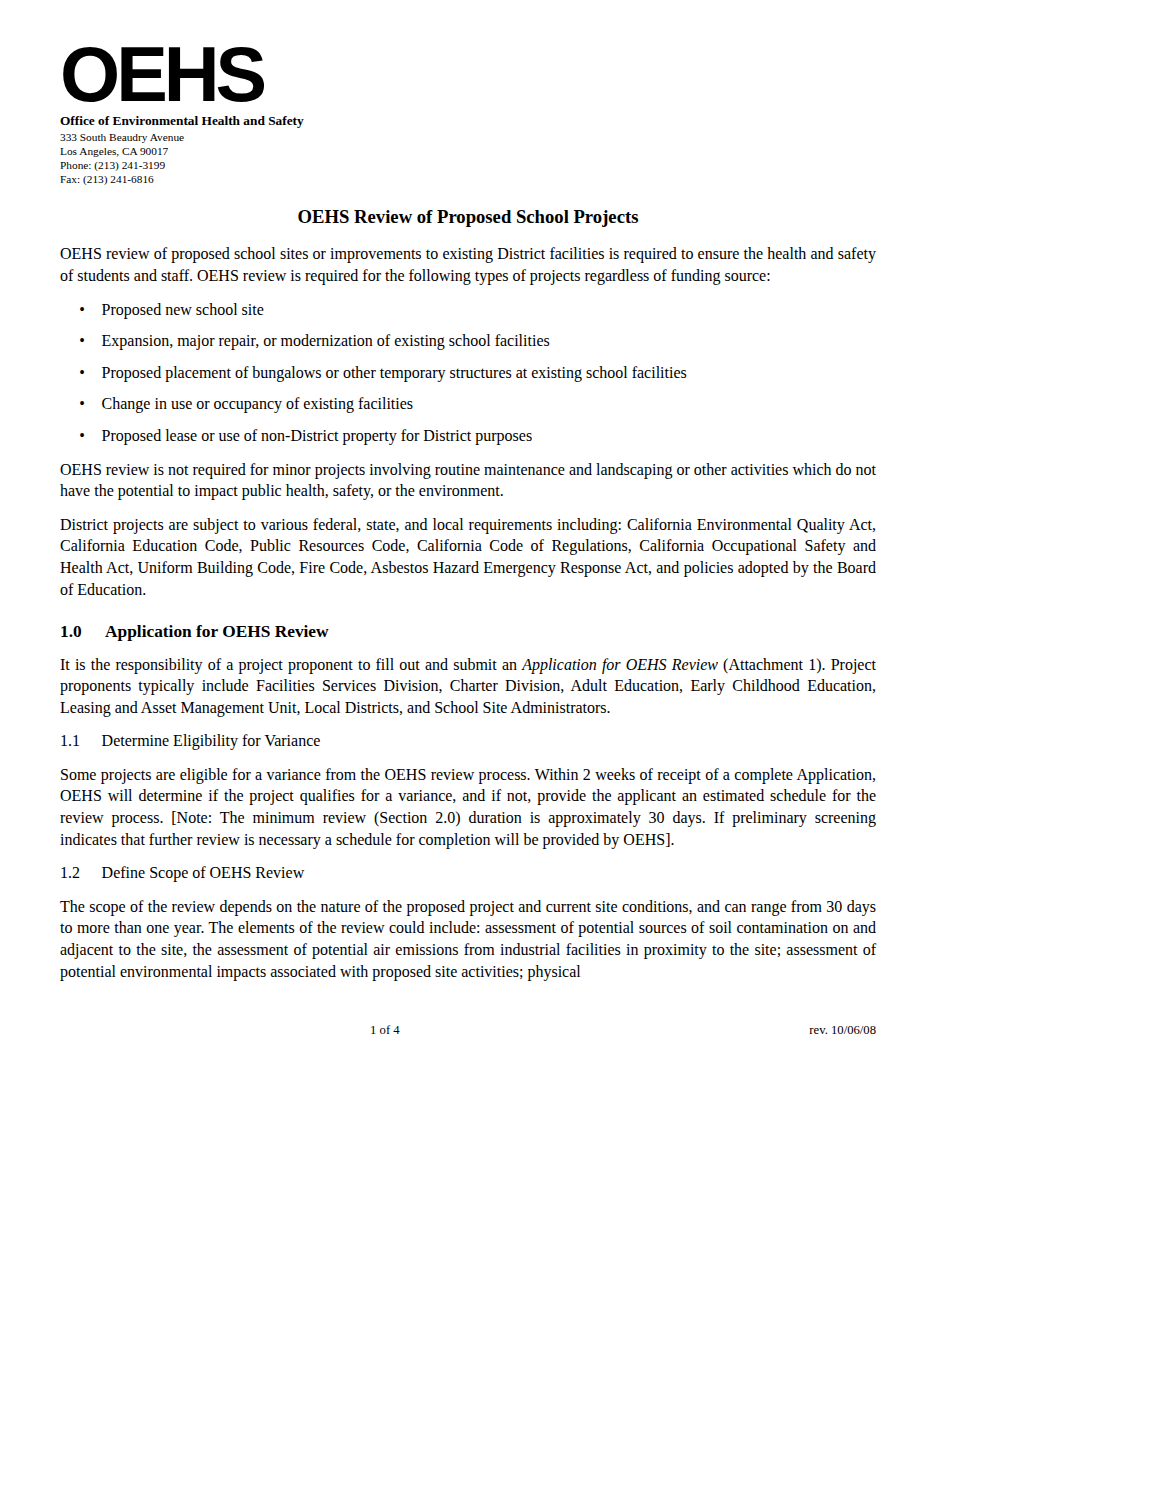OEHS
Office of Environmental Health and Safety
333 South Beaudry Avenue
Los Angeles, CA 90017
Phone: (213) 241-3199
Fax: (213) 241-6816
OEHS Review of Proposed School Projects
OEHS review of proposed school sites or improvements to existing District facilities is required to ensure the health and safety of students and staff. OEHS review is required for the following types of projects regardless of funding source:
Proposed new school site
Expansion, major repair, or modernization of existing school facilities
Proposed placement of bungalows or other temporary structures at existing school facilities
Change in use or occupancy of existing facilities
Proposed lease or use of non-District property for District purposes
OEHS review is not required for minor projects involving routine maintenance and landscaping or other activities which do not have the potential to impact public health, safety, or the environment.
District projects are subject to various federal, state, and local requirements including: California Environmental Quality Act, California Education Code, Public Resources Code, California Code of Regulations, California Occupational Safety and Health Act, Uniform Building Code, Fire Code, Asbestos Hazard Emergency Response Act, and policies adopted by the Board of Education.
1.0 Application for OEHS Review
It is the responsibility of a project proponent to fill out and submit an Application for OEHS Review (Attachment 1). Project proponents typically include Facilities Services Division, Charter Division, Adult Education, Early Childhood Education, Leasing and Asset Management Unit, Local Districts, and School Site Administrators.
1.1 Determine Eligibility for Variance
Some projects are eligible for a variance from the OEHS review process. Within 2 weeks of receipt of a complete Application, OEHS will determine if the project qualifies for a variance, and if not, provide the applicant an estimated schedule for the review process. [Note: The minimum review (Section 2.0) duration is approximately 30 days. If preliminary screening indicates that further review is necessary a schedule for completion will be provided by OEHS].
1.2 Define Scope of OEHS Review
The scope of the review depends on the nature of the proposed project and current site conditions, and can range from 30 days to more than one year. The elements of the review could include: assessment of potential sources of soil contamination on and adjacent to the site, the assessment of potential air emissions from industrial facilities in proximity to the site; assessment of potential environmental impacts associated with proposed site activities; physical
1 of 4 rev. 10/06/08